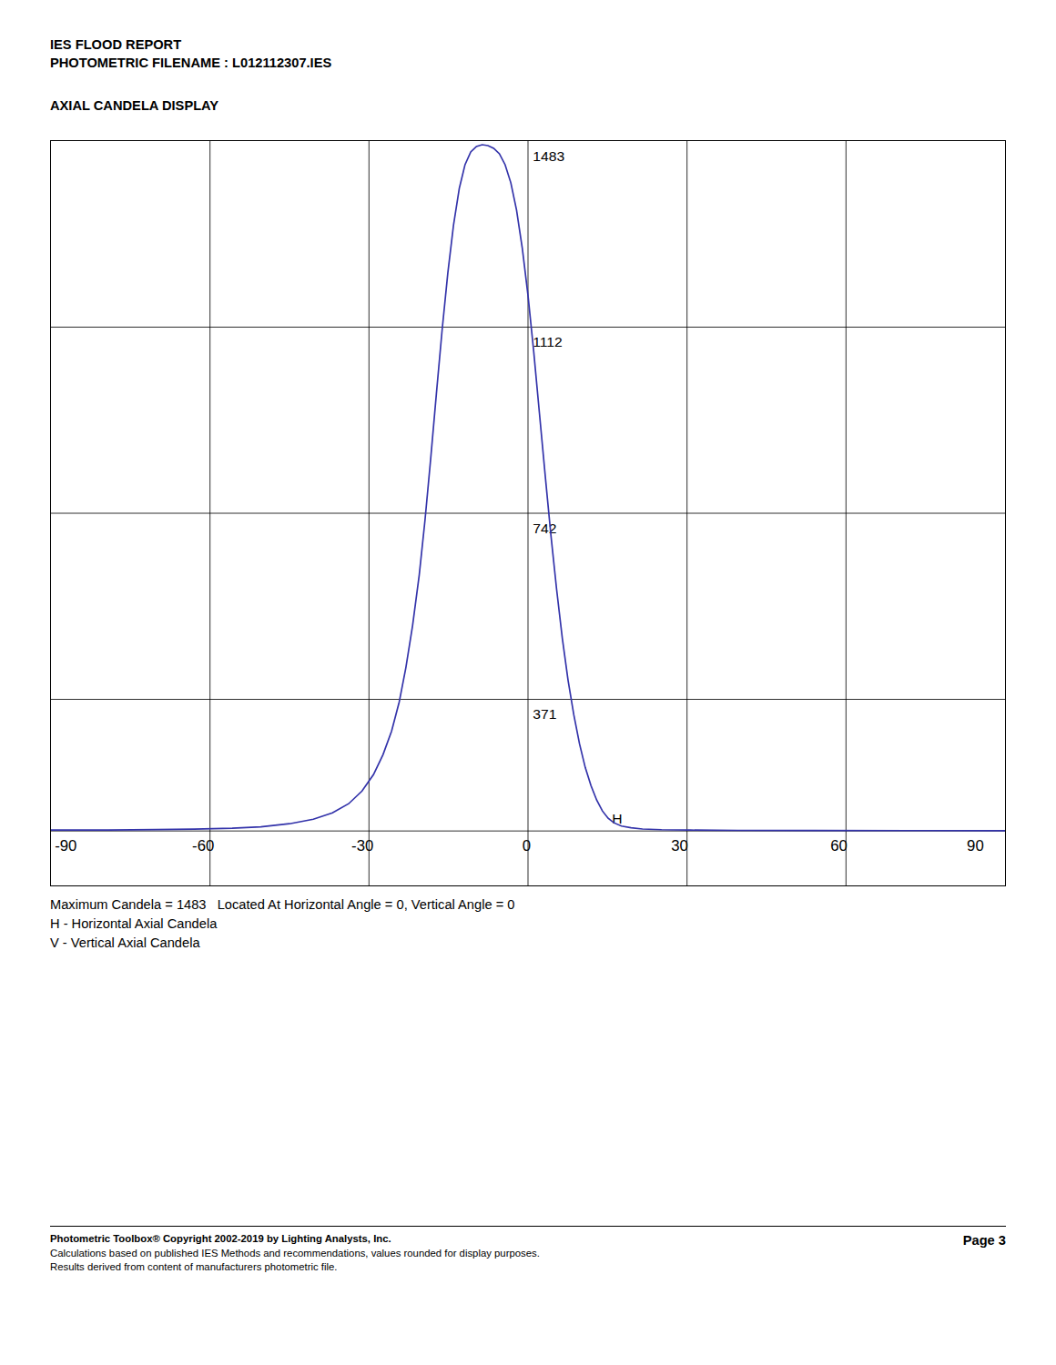IES FLOOD REPORT
PHOTOMETRIC FILENAME : L012112307.IES
AXIAL CANDELA DISPLAY
1483 1112 742 371 H -90 -60 -30 0 30 60 90
Maximum Candela = 1483 Located At Horizontal Angle = 0, Vertical Angle = 0
H - Horizontal Axial Candela
V - Vertical Axial Candela
Photometric Toolbox® Copyright 2002-2019 by Lighting Analysts, Inc.
Calculations based on published IES Methods and recommendations, values rounded for display purposes.
Results derived from content of manufacturers photometric file.
Page 3